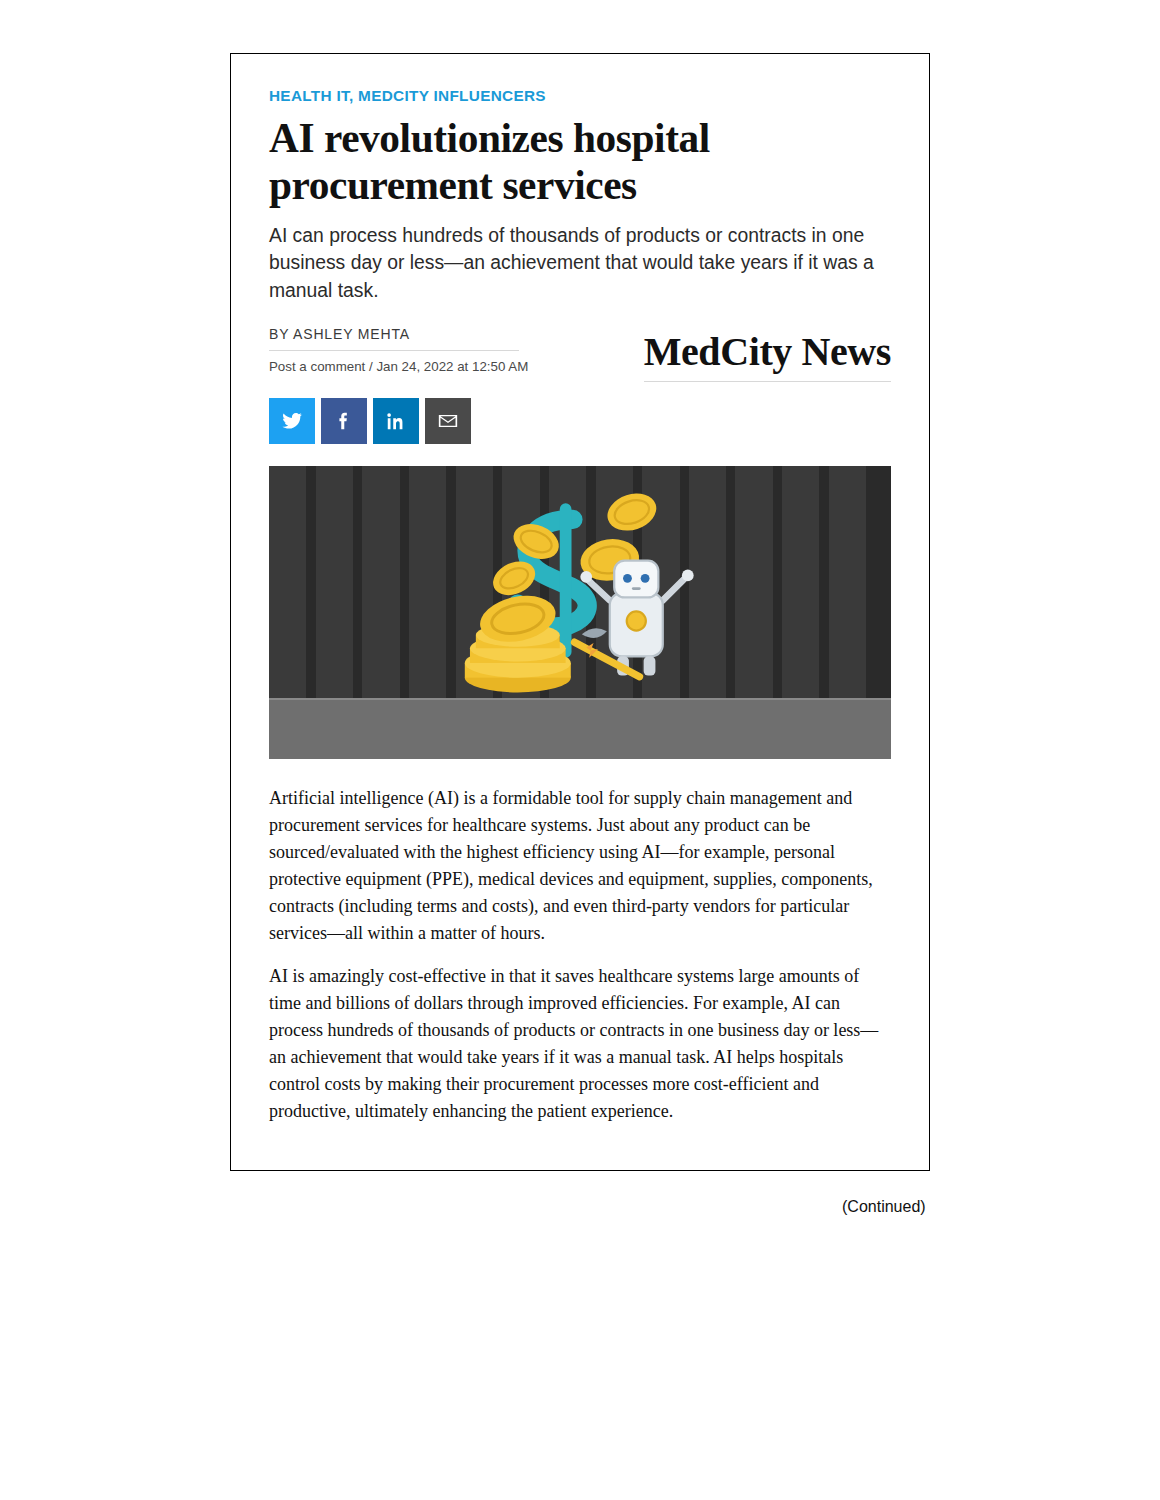Health IT, MedCity Influencers
AI revolutionizes hospital procurement services
AI can process hundreds of thousands of products or contracts in one business day or less—an achievement that would take years if it was a manual task.
By Ashley Mehta
Post a comment / Jan 24, 2022 at 12:50 AM
MedCity News
Artificial intelligence (AI) is a formidable tool for supply chain management and procurement services for healthcare systems. Just about any product can be sourced/evaluated with the highest efficiency using AI—for example, personal protective equipment (PPE), medical devices and equipment, supplies, components, contracts (including terms and costs), and even third-party vendors for particular services—all within a matter of hours.
AI is amazingly cost-effective in that it saves healthcare systems large amounts of time and billions of dollars through improved efficiencies. For example, AI can process hundreds of thousands of products or contracts in one business day or less—an achievement that would take years if it was a manual task. AI helps hospitals control costs by making their procurement processes more cost-efficient and productive, ultimately enhancing the patient experience.
(Continued)